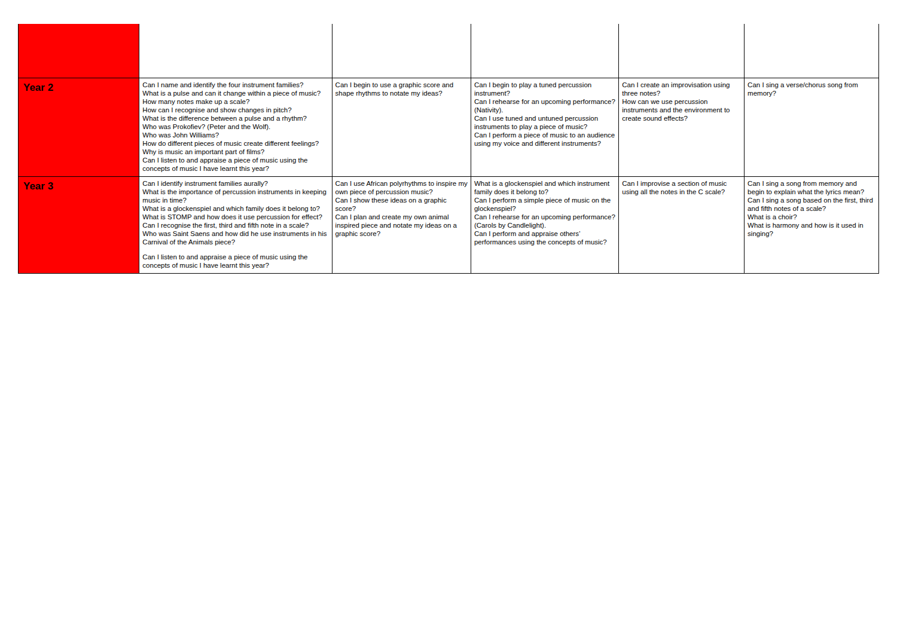| Year 2 | Can I name and identify the four instrument families? What is a pulse and can it change within a piece of music? How many notes make up a scale? How can I recognise and show changes in pitch? What is the difference between a pulse and a rhythm? Who was Prokofiev? (Peter and the Wolf). Who was John Williams? How do different pieces of music create different feelings? Why is music an important part of films? Can I listen to and appraise a piece of music using the concepts of music I have learnt this year? | Can I begin to use a graphic score and shape rhythms to notate my ideas? | Can I begin to play a tuned percussion instrument? Can I rehearse for an upcoming performance? (Nativity). Can I use tuned and untuned percussion instruments to play a piece of music? Can I perform a piece of music to an audience using my voice and different instruments? | Can I create an improvisation using three notes? How can we use percussion instruments and the environment to create sound effects? | Can I sing a verse/chorus song from memory? |
| Year 3 | Can I identify instrument families aurally? What is the importance of percussion instruments in keeping music in time? What is a glockenspiel and which family does it belong to? What is STOMP and how does it use percussion for effect? Can I recognise the first, third and fifth note in a scale? Who was Saint Saens and how did he use instruments in his Carnival of the Animals piece? Can I listen to and appraise a piece of music using the concepts of music I have learnt this year? | Can I use African polyrhythms to inspire my own piece of percussion music? Can I show these ideas on a graphic score? Can I plan and create my own animal inspired piece and notate my ideas on a graphic score? | What is a glockenspiel and which instrument family does it belong to? Can I perform a simple piece of music on the glockenspiel? Can I rehearse for an upcoming performance? (Carols by Candlelight). Can I perform and appraise others’ performances using the concepts of music? | Can I improvise a section of music using all the notes in the C scale? | Can I sing a song from memory and begin to explain what the lyrics mean? Can I sing a song based on the first, third and fifth notes of a scale? What is a choir? What is harmony and how is it used in singing? |